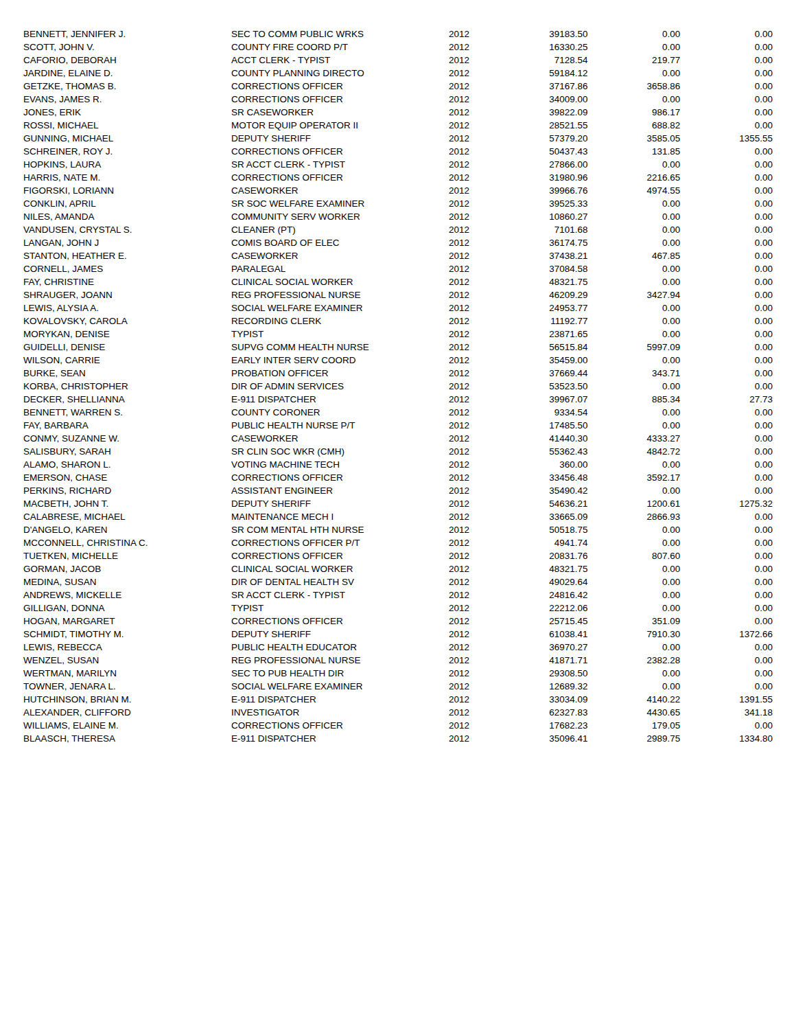| BENNETT, JENNIFER J. | SEC TO COMM PUBLIC WRKS | 2012 | 39183.50 | 0.00 | 0.00 |
| SCOTT, JOHN V. | COUNTY FIRE COORD P/T | 2012 | 16330.25 | 0.00 | 0.00 |
| CAFORIO, DEBORAH | ACCT CLERK - TYPIST | 2012 | 7128.54 | 219.77 | 0.00 |
| JARDINE, ELAINE D. | COUNTY PLANNING DIRECTO | 2012 | 59184.12 | 0.00 | 0.00 |
| GETZKE, THOMAS B. | CORRECTIONS OFFICER | 2012 | 37167.86 | 3658.86 | 0.00 |
| EVANS, JAMES R. | CORRECTIONS OFFICER | 2012 | 34009.00 | 0.00 | 0.00 |
| JONES, ERIK | SR CASEWORKER | 2012 | 39822.09 | 986.17 | 0.00 |
| ROSSI, MICHAEL | MOTOR EQUIP OPERATOR II | 2012 | 28521.55 | 688.82 | 0.00 |
| GUNNING, MICHAEL | DEPUTY SHERIFF | 2012 | 57379.20 | 3585.05 | 1355.55 |
| SCHREINER, ROY J. | CORRECTIONS OFFICER | 2012 | 50437.43 | 131.85 | 0.00 |
| HOPKINS, LAURA | SR ACCT CLERK - TYPIST | 2012 | 27866.00 | 0.00 | 0.00 |
| HARRIS, NATE M. | CORRECTIONS OFFICER | 2012 | 31980.96 | 2216.65 | 0.00 |
| FIGORSKI, LORIANN | CASEWORKER | 2012 | 39966.76 | 4974.55 | 0.00 |
| CONKLIN, APRIL | SR SOC WELFARE EXAMINER | 2012 | 39525.33 | 0.00 | 0.00 |
| NILES, AMANDA | COMMUNITY SERV WORKER | 2012 | 10860.27 | 0.00 | 0.00 |
| VANDUSEN, CRYSTAL S. | CLEANER (PT) | 2012 | 7101.68 | 0.00 | 0.00 |
| LANGAN, JOHN J | COMIS BOARD OF ELEC | 2012 | 36174.75 | 0.00 | 0.00 |
| STANTON, HEATHER E. | CASEWORKER | 2012 | 37438.21 | 467.85 | 0.00 |
| CORNELL, JAMES | PARALEGAL | 2012 | 37084.58 | 0.00 | 0.00 |
| FAY, CHRISTINE | CLINICAL SOCIAL WORKER | 2012 | 48321.75 | 0.00 | 0.00 |
| SHRAUGER, JOANN | REG PROFESSIONAL NURSE | 2012 | 46209.29 | 3427.94 | 0.00 |
| LEWIS, ALYSIA A. | SOCIAL WELFARE EXAMINER | 2012 | 24953.77 | 0.00 | 0.00 |
| KOVALOVSKY, CAROLA | RECORDING CLERK | 2012 | 11192.77 | 0.00 | 0.00 |
| MORYKAN, DENISE | TYPIST | 2012 | 23871.65 | 0.00 | 0.00 |
| GUIDELLI, DENISE | SUPVG COMM HEALTH NURSE | 2012 | 56515.84 | 5997.09 | 0.00 |
| WILSON, CARRIE | EARLY INTER SERV COORD | 2012 | 35459.00 | 0.00 | 0.00 |
| BURKE, SEAN | PROBATION OFFICER | 2012 | 37669.44 | 343.71 | 0.00 |
| KORBA, CHRISTOPHER | DIR OF ADMIN SERVICES | 2012 | 53523.50 | 0.00 | 0.00 |
| DECKER, SHELLIANNA | E-911 DISPATCHER | 2012 | 39967.07 | 885.34 | 27.73 |
| BENNETT, WARREN S. | COUNTY CORONER | 2012 | 9334.54 | 0.00 | 0.00 |
| FAY, BARBARA | PUBLIC HEALTH NURSE P/T | 2012 | 17485.50 | 0.00 | 0.00 |
| CONMY, SUZANNE W. | CASEWORKER | 2012 | 41440.30 | 4333.27 | 0.00 |
| SALISBURY, SARAH | SR CLIN SOC WKR (CMH) | 2012 | 55362.43 | 4842.72 | 0.00 |
| ALAMO, SHARON L. | VOTING MACHINE TECH | 2012 | 360.00 | 0.00 | 0.00 |
| EMERSON, CHASE | CORRECTIONS OFFICER | 2012 | 33456.48 | 3592.17 | 0.00 |
| PERKINS, RICHARD | ASSISTANT ENGINEER | 2012 | 35490.42 | 0.00 | 0.00 |
| MACBETH, JOHN T. | DEPUTY SHERIFF | 2012 | 54636.21 | 1200.61 | 1275.32 |
| CALABRESE, MICHAEL | MAINTENANCE MECH I | 2012 | 33665.09 | 2866.93 | 0.00 |
| D'ANGELO, KAREN | SR COM MENTAL HTH NURSE | 2012 | 50518.75 | 0.00 | 0.00 |
| MCCONNELL, CHRISTINA C. | CORRECTIONS OFFICER P/T | 2012 | 4941.74 | 0.00 | 0.00 |
| TUETKEN, MICHELLE | CORRECTIONS OFFICER | 2012 | 20831.76 | 807.60 | 0.00 |
| GORMAN, JACOB | CLINICAL SOCIAL WORKER | 2012 | 48321.75 | 0.00 | 0.00 |
| MEDINA, SUSAN | DIR OF DENTAL HEALTH SV | 2012 | 49029.64 | 0.00 | 0.00 |
| ANDREWS, MICKELLE | SR ACCT CLERK - TYPIST | 2012 | 24816.42 | 0.00 | 0.00 |
| GILLIGAN, DONNA | TYPIST | 2012 | 22212.06 | 0.00 | 0.00 |
| HOGAN, MARGARET | CORRECTIONS OFFICER | 2012 | 25715.45 | 351.09 | 0.00 |
| SCHMIDT, TIMOTHY M. | DEPUTY SHERIFF | 2012 | 61038.41 | 7910.30 | 1372.66 |
| LEWIS, REBECCA | PUBLIC HEALTH EDUCATOR | 2012 | 36970.27 | 0.00 | 0.00 |
| WENZEL, SUSAN | REG PROFESSIONAL NURSE | 2012 | 41871.71 | 2382.28 | 0.00 |
| WERTMAN, MARILYN | SEC TO PUB HEALTH DIR | 2012 | 29308.50 | 0.00 | 0.00 |
| TOWNER, JENARA L. | SOCIAL WELFARE EXAMINER | 2012 | 12689.32 | 0.00 | 0.00 |
| HUTCHINSON, BRIAN M. | E-911 DISPATCHER | 2012 | 33034.09 | 4140.22 | 1391.55 |
| ALEXANDER, CLIFFORD | INVESTIGATOR | 2012 | 62327.83 | 4430.65 | 341.18 |
| WILLIAMS, ELAINE M. | CORRECTIONS OFFICER | 2012 | 17682.23 | 179.05 | 0.00 |
| BLAASCH, THERESA | E-911 DISPATCHER | 2012 | 35096.41 | 2989.75 | 1334.80 |